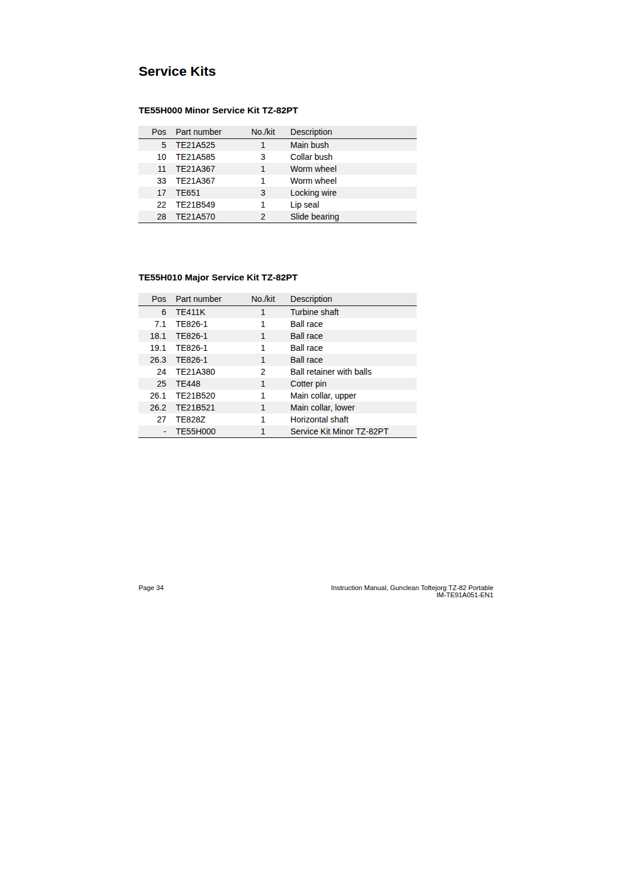Service Kits
TE55H000 Minor Service Kit TZ-82PT
| Pos | Part number | No./kit | Description |
| --- | --- | --- | --- |
| 5 | TE21A525 | 1 | Main bush |
| 10 | TE21A585 | 3 | Collar bush |
| 11 | TE21A367 | 1 | Worm wheel |
| 33 | TE21A367 | 1 | Worm wheel |
| 17 | TE651 | 3 | Locking wire |
| 22 | TE21B549 | 1 | Lip seal |
| 28 | TE21A570 | 2 | Slide bearing |
TE55H010 Major Service Kit TZ-82PT
| Pos | Part number | No./kit | Description |
| --- | --- | --- | --- |
| 6 | TE411K | 1 | Turbine shaft |
| 7.1 | TE826-1 | 1 | Ball race |
| 18.1 | TE826-1 | 1 | Ball race |
| 19.1 | TE826-1 | 1 | Ball race |
| 26.3 | TE826-1 | 1 | Ball race |
| 24 | TE21A380 | 2 | Ball retainer with balls |
| 25 | TE448 | 1 | Cotter pin |
| 26.1 | TE21B520 | 1 | Main collar, upper |
| 26.2 | TE21B521 | 1 | Main collar, lower |
| 27 | TE828Z | 1 | Horizontal shaft |
| - | TE55H000 | 1 | Service Kit Minor TZ-82PT |
Page 34 Instruction Manual, Gunclean Toftejorg TZ-82 Portable
IM-TE91A051-EN1